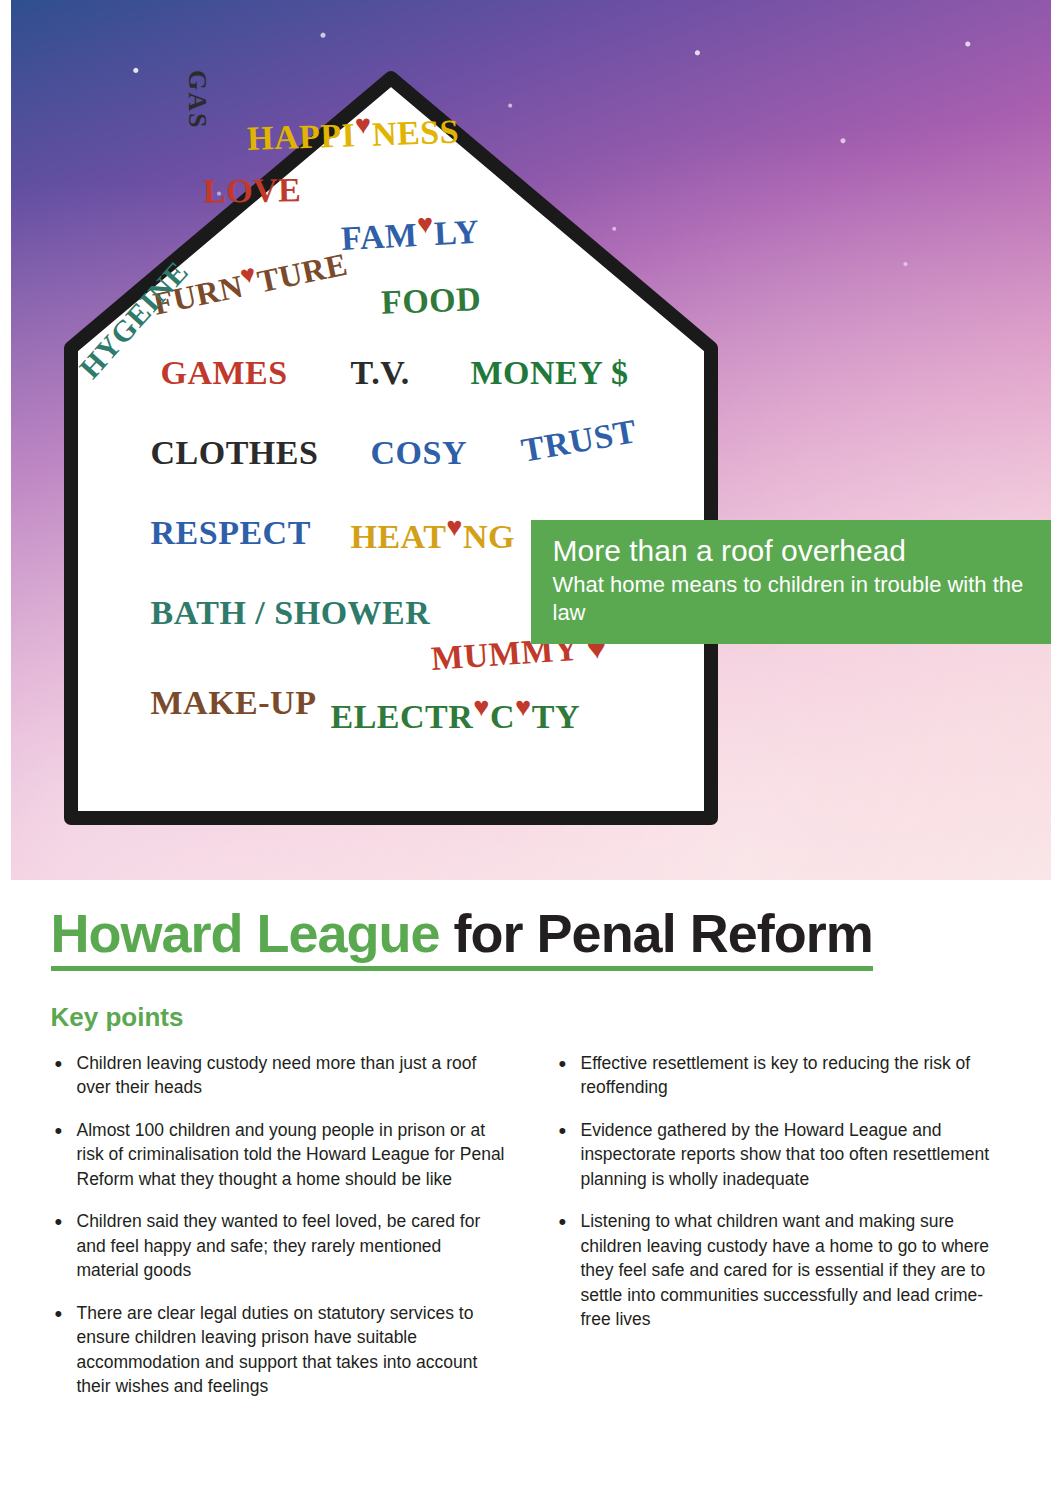Gas Happi♥ness Love Fam♥ly Furn♥ture Food Hygeine Games T.V. Money $ Clothes Cosy Trust Respect Heat♥ng Bath / Shower Mummy ♥ Make-up Electr♥c♥ty
More than a roof overhead
What home means to children in trouble with the law
Howard League for Penal Reform
Key points
Children leaving custody need more than just a roof over their heads
Almost 100 children and young people in prison or at risk of criminalisation told the Howard League for Penal Reform what they thought a home should be like
Children said they wanted to feel loved, be cared for and feel happy and safe; they rarely mentioned material goods
There are clear legal duties on statutory services to ensure children leaving prison have suitable accommodation and support that takes into account their wishes and feelings
Effective resettlement is key to reducing the risk of reoffending
Evidence gathered by the Howard League and inspectorate reports show that too often resettlement planning is wholly inadequate
Listening to what children want and making sure children leaving custody have a home to go to where they feel safe and cared for is essential if they are to settle into communities successfully and lead crime-free lives